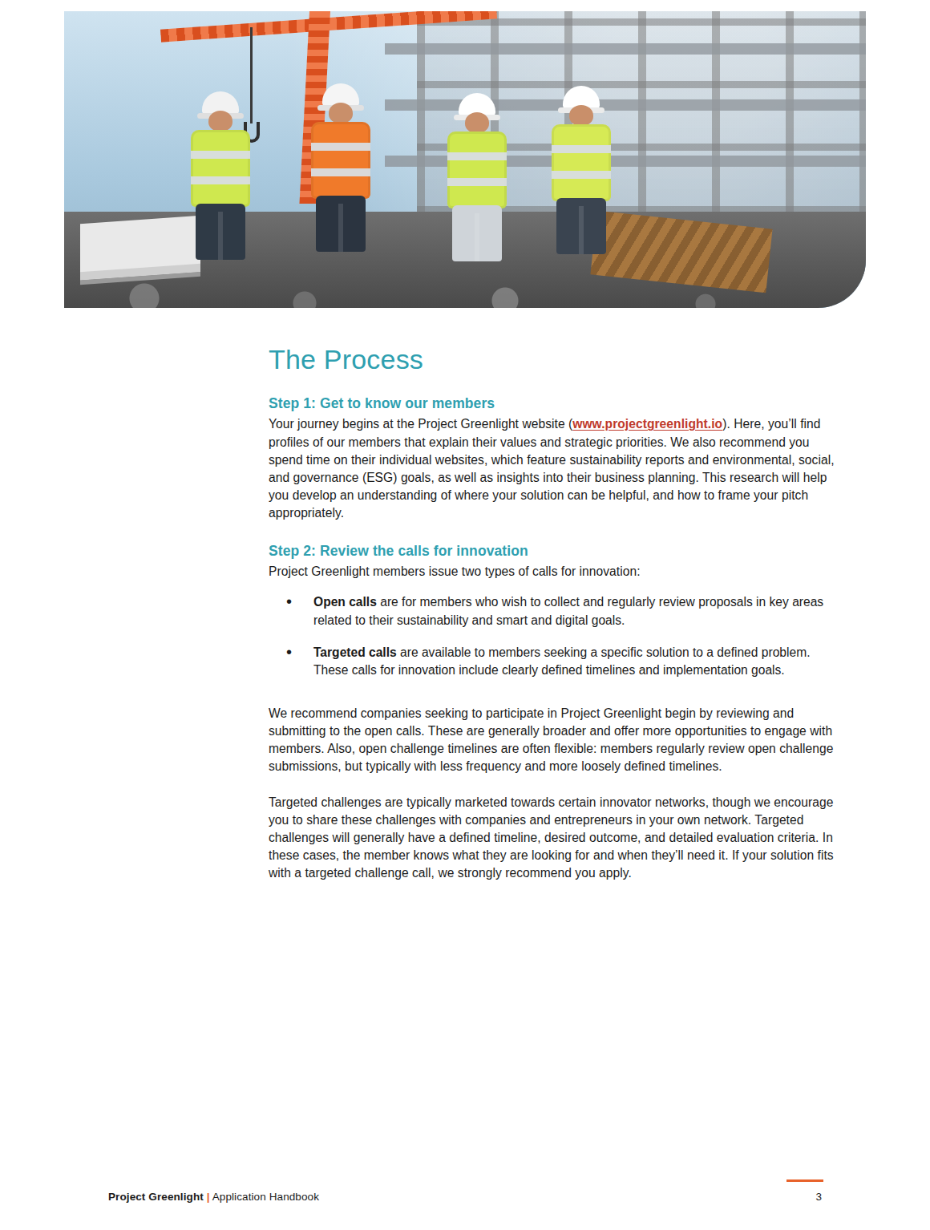The Process
Step 1: Get to know our members
Your journey begins at the Project Greenlight website (www.projectgreenlight.io). Here, you’ll find profiles of our members that explain their values and strategic priorities. We also recommend you spend time on their individual websites, which feature sustainability reports and environmental, social, and governance (ESG) goals, as well as insights into their business planning. This research will help you develop an understanding of where your solution can be helpful, and how to frame your pitch appropriately.
Step 2: Review the calls for innovation
Project Greenlight members issue two types of calls for innovation:
Open calls are for members who wish to collect and regularly review proposals in key areas related to their sustainability and smart and digital goals.
Targeted calls are available to members seeking a specific solution to a defined problem. These calls for innovation include clearly defined timelines and implementation goals.
We recommend companies seeking to participate in Project Greenlight begin by reviewing and submitting to the open calls. These are generally broader and offer more opportunities to engage with members. Also, open challenge timelines are often flexible: members regularly review open challenge submissions, but typically with less frequency and more loosely defined timelines.
Targeted challenges are typically marketed towards certain innovator networks, though we encourage you to share these challenges with companies and entrepreneurs in your own network. Targeted challenges will generally have a defined timeline, desired outcome, and detailed evaluation criteria. In these cases, the member knows what they are looking for and when they’ll need it. If your solution fits with a targeted challenge call, we strongly recommend you apply.
Project Greenlight | Application Handbook
3